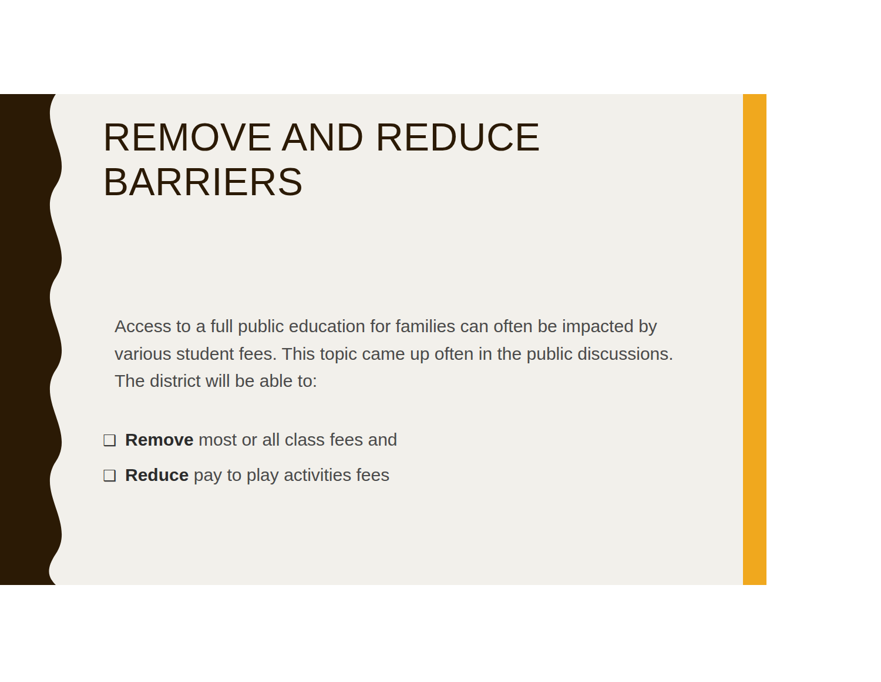Remove and Reduce Barriers
Access to a full public education for families can often be impacted by various student fees. This topic came up often in the public discussions. The district will be able to:
Remove most or all class fees and
Reduce pay to play activities fees